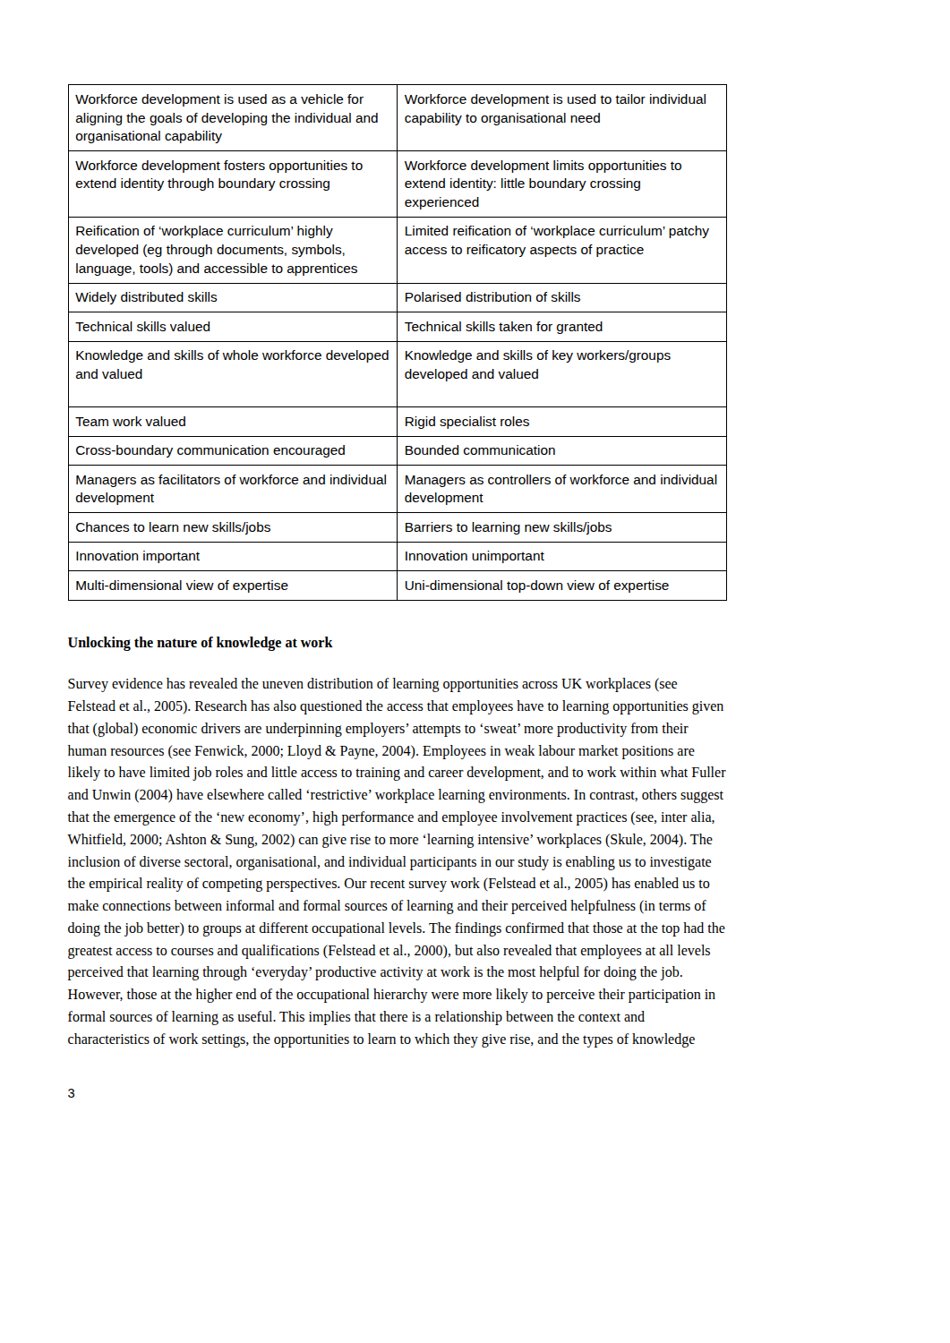| Workforce development is used as a vehicle for aligning the goals of developing the individual and organisational capability | Workforce development is used to tailor individual capability to organisational need |
| Workforce development fosters opportunities to extend identity through boundary crossing | Workforce development limits opportunities to extend identity: little boundary crossing experienced |
| Reification of ‘workplace curriculum’ highly developed (eg through documents, symbols, language, tools) and accessible to apprentices | Limited reification of ‘workplace curriculum’ patchy access to reificatory aspects of practice |
| Widely distributed skills | Polarised distribution of skills |
| Technical skills valued | Technical skills taken for granted |
| Knowledge and skills of whole workforce developed and valued | Knowledge and skills of key workers/groups developed and valued |
| Team work valued | Rigid specialist roles |
| Cross-boundary communication encouraged | Bounded communication |
| Managers as facilitators of workforce and individual development | Managers as controllers of workforce and individual development |
| Chances to learn new skills/jobs | Barriers to learning new skills/jobs |
| Innovation important | Innovation unimportant |
| Multi-dimensional view of expertise | Uni-dimensional top-down view of expertise |
Unlocking the nature of knowledge at work
Survey evidence has revealed the uneven distribution of learning opportunities across UK workplaces (see Felstead et al., 2005). Research has also questioned the access that employees have to learning opportunities given that (global) economic drivers are underpinning employers’ attempts to ‘sweat’ more productivity from their human resources (see Fenwick, 2000; Lloyd & Payne, 2004). Employees in weak labour market positions are likely to have limited job roles and little access to training and career development, and to work within what Fuller and Unwin (2004) have elsewhere called ‘restrictive’ workplace learning environments. In contrast, others suggest that the emergence of the ‘new economy’, high performance and employee involvement practices (see, inter alia, Whitfield, 2000; Ashton & Sung, 2002) can give rise to more ‘learning intensive’ workplaces (Skule, 2004). The inclusion of diverse sectoral, organisational, and individual participants in our study is enabling us to investigate the empirical reality of competing perspectives. Our recent survey work (Felstead et al., 2005) has enabled us to make connections between informal and formal sources of learning and their perceived helpfulness (in terms of doing the job better) to groups at different occupational levels. The findings confirmed that those at the top had the greatest access to courses and qualifications (Felstead et al., 2000), but also revealed that employees at all levels perceived that learning through ‘everyday’ productive activity at work is the most helpful for doing the job. However, those at the higher end of the occupational hierarchy were more likely to perceive their participation in formal sources of learning as useful. This implies that there is a relationship between the context and characteristics of work settings, the opportunities to learn to which they give rise, and the types of knowledge
3